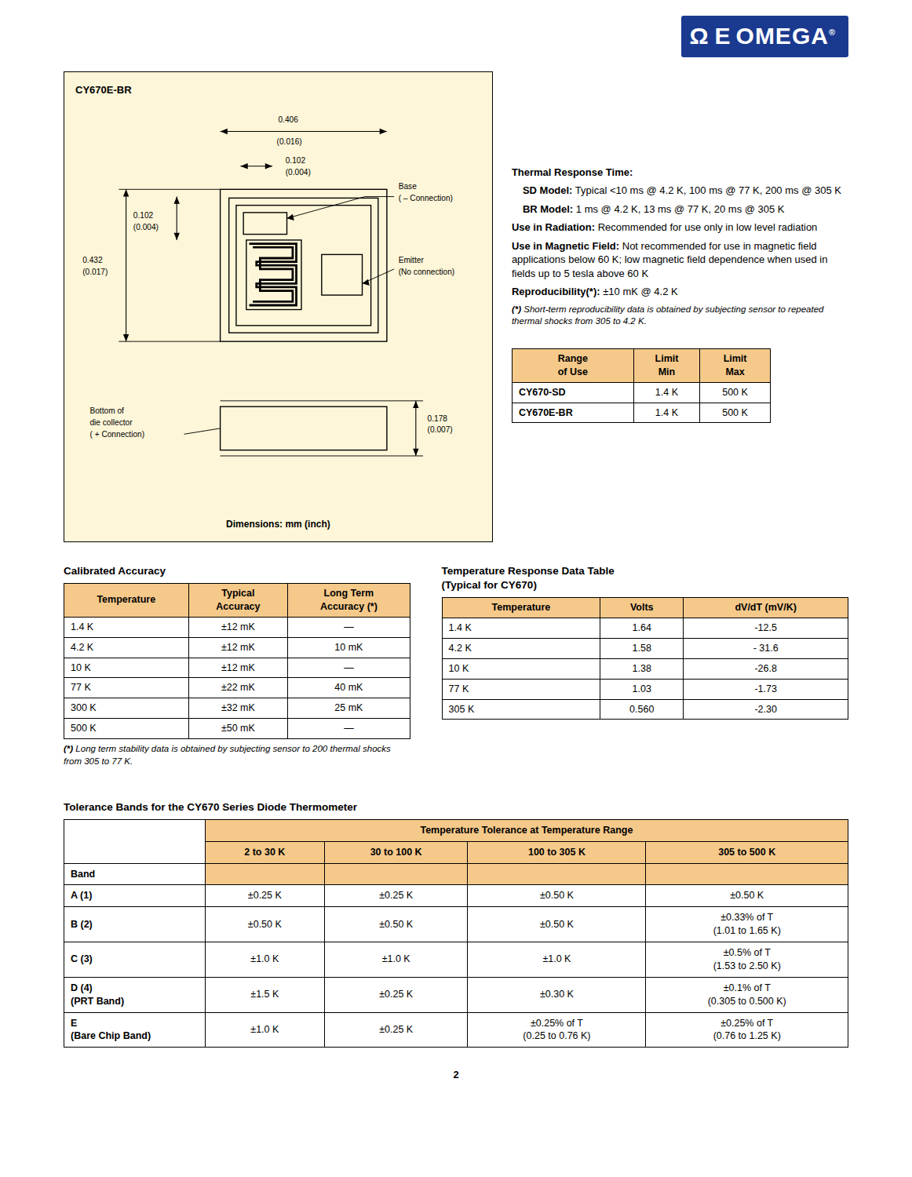Ω EOMEGA®
CY670E-BR
0.406 (0.016) 0.102 (0.004) 0.432 (0.017) 0.102 (0.004) Base ( – Connection) Emitter (No connection) 0.178 (0.007) Bottom of die collector ( + Connection)
Dimensions: mm (inch)
Thermal Response Time:
SD Model: Typical <10 ms @ 4.2 K, 100 ms @ 77 K, 200 ms @ 305 K
BR Model: 1 ms @ 4.2 K, 13 ms @ 77 K, 20 ms @ 305 K
Use in Radiation: Recommended for use only in low level radiation
Use in Magnetic Field: Not recommended for use in magnetic field applications below 60 K; low magnetic field dependence when used in fields up to 5 tesla above 60 K
Reproducibility(*): ±10 mK @ 4.2 K
(*) Short-term reproducibility data is obtained by subjecting sensor to repeated thermal shocks from 305 to 4.2 K.
| Range of Use | Limit Min | Limit Max |
| --- | --- | --- |
| CY670-SD | 1.4 K | 500 K |
| CY670E-BR | 1.4 K | 500 K |
Calibrated Accuracy
| Temperature | Typical Accuracy | Long Term Accuracy (*) |
| --- | --- | --- |
| 1.4 K | ±12 mK | — |
| 4.2 K | ±12 mK | 10 mK |
| 10 K | ±12 mK | — |
| 77 K | ±22 mK | 40 mK |
| 300 K | ±32 mK | 25 mK |
| 500 K | ±50 mK | — |
(*) Long term stability data is obtained by subjecting sensor to 200 thermal shocks from 305 to 77 K.
Temperature Response Data Table
(Typical for CY670)
| Temperature | Volts | dV/dT (mV/K) |
| --- | --- | --- |
| 1.4 K | 1.64 | -12.5 |
| 4.2 K | 1.58 | - 31.6 |
| 10 K | 1.38 | -26.8 |
| 77 K | 1.03 | -1.73 |
| 305 K | 0.560 | -2.30 |
Tolerance Bands for the CY670 Series Diode Thermometer
| | Temperature Tolerance at Temperature Range |
| --- | --- |
| 2 to 30 K | 30 to 100 K | 100 to 305 K | 305 to 500 K |
| Band | | | | |
| A (1) | ±0.25 K | ±0.25 K | ±0.50 K | ±0.50 K |
| B (2) | ±0.50 K | ±0.50 K | ±0.50 K | ±0.33% of T (1.01 to 1.65 K) |
| C (3) | ±1.0 K | ±1.0 K | ±1.0 K | ±0.5% of T (1.53 to 2.50 K) |
| D (4) (PRT Band) | ±1.5 K | ±0.25 K | ±0.30 K | ±0.1% of T (0.305 to 0.500 K) |
| E (Bare Chip Band) | ±1.0 K | ±0.25 K | ±0.25% of T (0.25 to 0.76 K) | ±0.25% of T (0.76 to 1.25 K) |
2